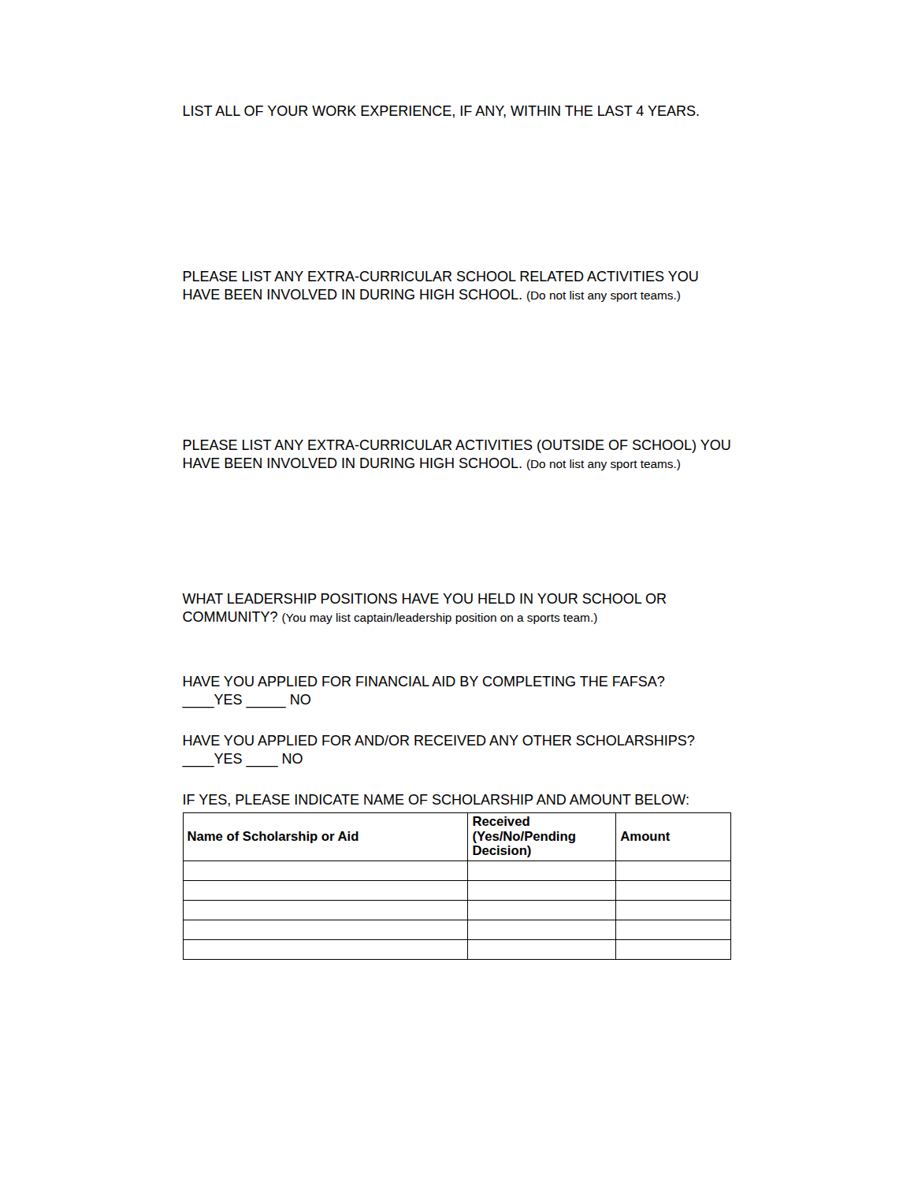LIST ALL OF YOUR WORK EXPERIENCE, IF ANY, WITHIN THE LAST 4 YEARS.
PLEASE LIST ANY EXTRA-CURRICULAR SCHOOL RELATED ACTIVITIES YOU HAVE BEEN INVOLVED IN DURING HIGH SCHOOL. (Do not list any sport teams.)
PLEASE LIST ANY EXTRA-CURRICULAR ACTIVITIES (OUTSIDE OF SCHOOL) YOU HAVE BEEN INVOLVED IN DURING HIGH SCHOOL. (Do not list any sport teams.)
WHAT LEADERSHIP POSITIONS HAVE YOU HELD IN YOUR SCHOOL OR COMMUNITY? (You may list captain/leadership position on a sports team.)
HAVE YOU APPLIED FOR FINANCIAL AID BY COMPLETING THE FAFSA?
____YES _____ NO
HAVE YOU APPLIED FOR AND/OR RECEIVED ANY OTHER SCHOLARSHIPS?
____YES ____ NO
IF YES, PLEASE INDICATE NAME OF SCHOLARSHIP AND AMOUNT BELOW:
| Name of Scholarship or Aid | Received (Yes/No/Pending Decision) | Amount |
| --- | --- | --- |